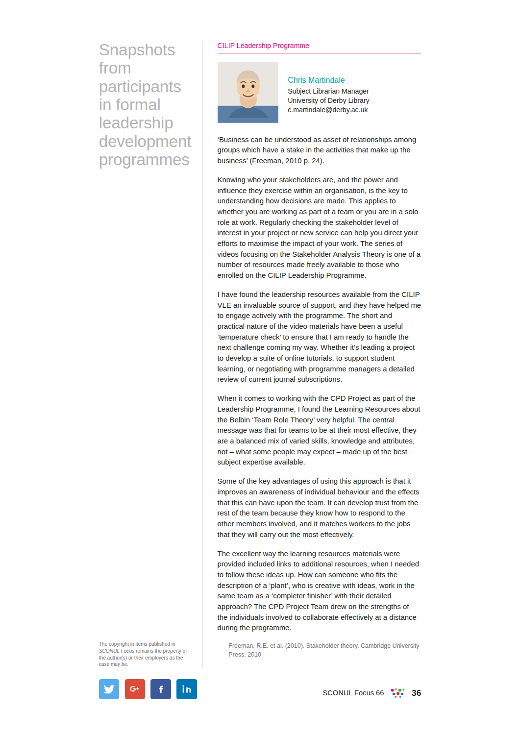Snapshots from participants in formal leadership development programmes
The copyright in items published in SCONUL Focus remains the property of the author(s) or their employers as the case may be.
CILIP Leadership Programme
Chris Martindale
Subject Librarian Manager
University of Derby Library
c.martindale@derby.ac.uk
‘Business can be understood as asset of relationships among groups which have a stake in the activities that make up the business’ (Freeman, 2010 p. 24).
Knowing who your stakeholders are, and the power and influence they exercise within an organisation, is the key to understanding how decisions are made. This applies to whether you are working as part of a team or you are in a solo role at work. Regularly checking the stakeholder level of interest in your project or new service can help you direct your efforts to maximise the impact of your work. The series of videos focusing on the Stakeholder Analysis Theory is one of a number of resources made freely available to those who enrolled on the CILIP Leadership Programme.
I have found the leadership resources available from the CILIP VLE an invaluable source of support, and they have helped me to engage actively with the programme. The short and practical nature of the video materials have been a useful ‘temperature check’ to ensure that I am ready to handle the next challenge coming my way. Whether it’s leading a project to develop a suite of online tutorials, to support student learning, or negotiating with programme managers a detailed review of current journal subscriptions.
When it comes to working with the CPD Project as part of the Leadership Programme, I found the Learning Resources about the Belbin ‘Team Role Theory’ very helpful. The central message was that for teams to be at their most effective, they are a balanced mix of varied skills, knowledge and attributes, not – what some people may expect – made up of the best subject expertise available.
Some of the key advantages of using this approach is that it improves an awareness of individual behaviour and the effects that this can have upon the team. It can develop trust from the rest of the team because they know how to respond to the other members involved, and it matches workers to the jobs that they will carry out the most effectively.
The excellent way the learning resources materials were provided included links to additional resources, when I needed to follow these ideas up. How can someone who fits the description of a ‘plant’, who is creative with ideas, work in the same team as a ‘completer finisher’ with their detailed approach? The CPD Project Team drew on the strengths of the individuals involved to collaborate effectively at a distance during the programme.
Freeman, R.E. et al. (2010). Stakeholder theory, Cambridge University Press. 2010
SCONUL Focus 66 36